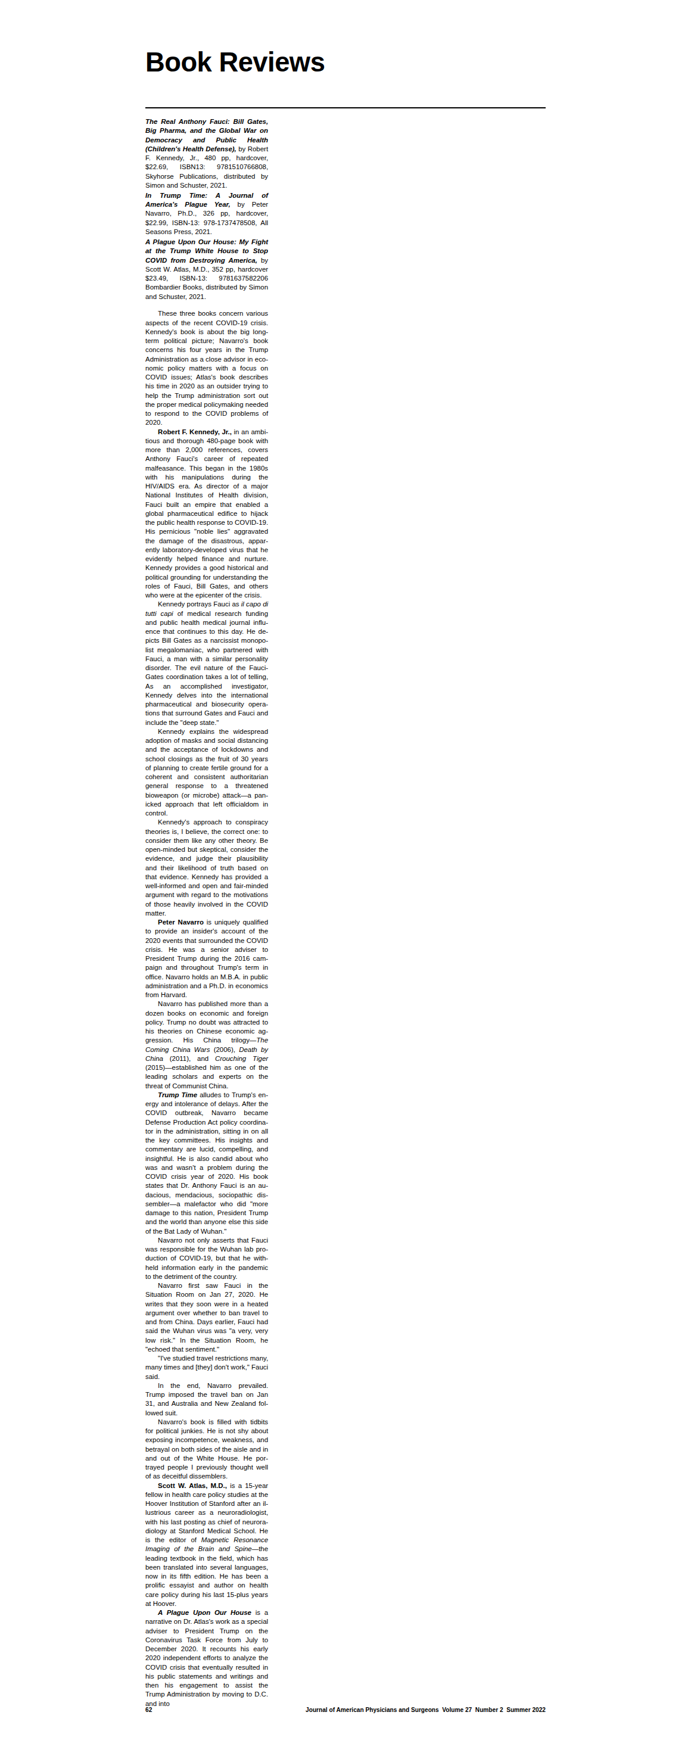Book Reviews
The Real Anthony Fauci: Bill Gates, Big Pharma, and the Global War on Democracy and Public Health (Children's Health Defense), by Robert F. Kennedy, Jr., 480 pp, hardcover, $22.69, ISBN13: 9781510766808, Skyhorse Publications, distributed by Simon and Schuster, 2021.
In Trump Time: A Journal of America's Plague Year, by Peter Navarro, Ph.D., 326 pp, hardcover, $22.99, ISBN-13: 978-1737478508, All Seasons Press, 2021.
A Plague Upon Our House: My Fight at the Trump White House to Stop COVID from Destroying America, by Scott W. Atlas, M.D., 352 pp, hardcover $23.49, ISBN-13: 9781637582206 Bombardier Books, distributed by Simon and Schuster, 2021.
These three books concern various aspects of the recent COVID-19 crisis. Kennedy's book is about the big long-term political picture; Navarro's book concerns his four years in the Trump Administration as a close advisor in economic policy matters with a focus on COVID issues; Atlas's book describes his time in 2020 as an outsider trying to help the Trump administration sort out the proper medical policymaking needed to respond to the COVID problems of 2020.
Robert F. Kennedy, Jr., in an ambitious and thorough 480-page book with more than 2,000 references, covers Anthony Fauci's career of repeated malfeasance. This began in the 1980s with his manipulations during the HIV/AIDS era. As director of a major National Institutes of Health division, Fauci built an empire that enabled a global pharmaceutical edifice to hijack the public health response to COVID-19. His pernicious "noble lies" aggravated the damage of the disastrous, apparently laboratory-developed virus that he evidently helped finance and nurture. Kennedy provides a good historical and political grounding for understanding the roles of Fauci, Bill Gates, and others who were at the epicenter of the crisis.
Kennedy portrays Fauci as il capo di tutti capi of medical research funding and public health medical journal influence that continues to this day. He depicts Bill Gates as a narcissist monopolist megalomaniac, who partnered with Fauci, a man with a similar personality disorder. The evil nature of the Fauci-Gates coordination takes a lot of telling, As an accomplished investigator, Kennedy delves into the international pharmaceutical and biosecurity operations that surround Gates and Fauci and include the "deep state."
Kennedy explains the widespread adoption of masks and social distancing and the acceptance of lockdowns and school closings as the fruit of 30 years of planning to create fertile ground for a coherent and consistent authoritarian general response to a threatened bioweapon (or microbe) attack—a panicked approach that left officialdom in control.
Kennedy's approach to conspiracy theories is, I believe, the correct one: to consider them like any other theory. Be open-minded but skeptical, consider the evidence, and judge their plausibility and their likelihood of truth based on that evidence. Kennedy has provided a well-informed and open and fair-minded argument with regard to the motivations of those heavily involved in the COVID matter.
Peter Navarro is uniquely qualified to provide an insider's account of the 2020 events that surrounded the COVID crisis. He was a senior adviser to President Trump during the 2016 campaign and throughout Trump's term in office. Navarro holds an M.B.A. in public administration and a Ph.D. in economics from Harvard.
Navarro has published more than a dozen books on economic and foreign policy. Trump no doubt was attracted to his theories on Chinese economic aggression. His China trilogy—The Coming China Wars (2006), Death by China (2011), and Crouching Tiger (2015)—established him as one of the leading scholars and experts on the threat of Communist China.
Trump Time alludes to Trump's energy and intolerance of delays. After the COVID outbreak, Navarro became Defense Production Act policy coordinator in the administration, sitting in on all the key committees. His insights and commentary are lucid, compelling, and insightful. He is also candid about who was and wasn't a problem during the COVID crisis year of 2020. His book states that Dr. Anthony Fauci is an audacious, mendacious, sociopathic dissembler—a malefactor who did "more damage to this nation, President Trump and the world than anyone else this side of the Bat Lady of Wuhan."
Navarro not only asserts that Fauci was responsible for the Wuhan lab production of COVID-19, but that he withheld information early in the pandemic to the detriment of the country.
Navarro first saw Fauci in the Situation Room on Jan 27, 2020. He writes that they soon were in a heated argument over whether to ban travel to and from China. Days earlier, Fauci had said the Wuhan virus was "a very, very low risk." In the Situation Room, he "echoed that sentiment."
"I've studied travel restrictions many, many times and [they] don't work," Fauci said.
In the end, Navarro prevailed. Trump imposed the travel ban on Jan 31, and Australia and New Zealand followed suit.
Navarro's book is filled with tidbits for political junkies. He is not shy about exposing incompetence, weakness, and betrayal on both sides of the aisle and in and out of the White House. He portrayed people I previously thought well of as deceitful dissemblers.
Scott W. Atlas, M.D., is a 15-year fellow in health care policy studies at the Hoover Institution of Stanford after an illustrious career as a neuroradiologist, with his last posting as chief of neuroradiology at Stanford Medical School. He is the editor of Magnetic Resonance Imaging of the Brain and Spine—the leading textbook in the field, which has been translated into several languages, now in its fifth edition. He has been a prolific essayist and author on health care policy during his last 15-plus years at Hoover.
A Plague Upon Our House is a narrative on Dr. Atlas's work as a special adviser to President Trump on the Coronavirus Task Force from July to December 2020. It recounts his early 2020 independent efforts to analyze the COVID crisis that eventually resulted in his public statements and writings and then his engagement to assist the Trump Administration by moving to D.C. and into
62 Journal of American Physicians and Surgeons Volume 27 Number 2 Summer 2022